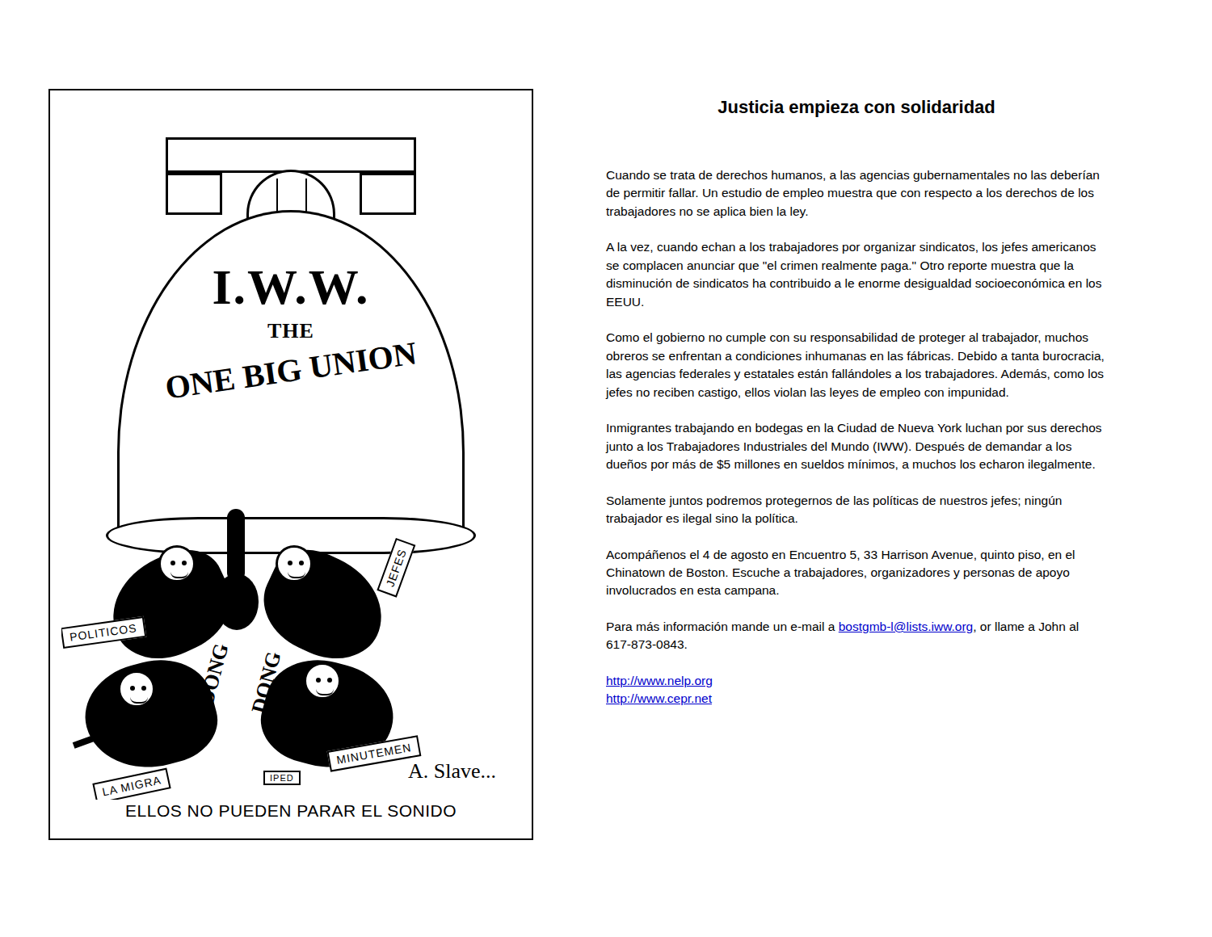I.W.W.
THE
ONE BIG UNION
DONG
DONG
POLITICOS
JEFES
LA MIGRA
MINUTEMEN
IPED
A. Slave...
ELLOS NO PUEDEN PARAR EL SONIDO
Justicia empieza con solidaridad
Cuando se trata de derechos humanos, a las agencias gubernamentales no las deberían de permitir fallar. Un estudio de empleo muestra que con respecto a los derechos de los trabajadores no se aplica bien la ley.
A la vez, cuando echan a los trabajadores por organizar sindicatos, los jefes americanos se complacen anunciar que "el crimen realmente paga." Otro reporte muestra que la disminución de sindicatos ha contribuido a le enorme desigualdad socioeconómica en los EEUU.
Como el gobierno no cumple con su responsabilidad de proteger al trabajador, muchos obreros se enfrentan a condiciones inhumanas en las fábricas. Debido a tanta burocracia, las agencias federales y estatales están fallándoles a los trabajadores. Además, como los jefes no reciben castigo, ellos violan las leyes de empleo con impunidad.
Inmigrantes trabajando en bodegas en la Ciudad de Nueva York luchan por sus derechos junto a los Trabajadores Industriales del Mundo (IWW). Después de demandar a los dueños por más de $5 millones en sueldos mínimos, a muchos los echaron ilegalmente.
Solamente juntos podremos protegernos de las políticas de nuestros jefes; ningún trabajador es ilegal sino la política.
Acompáñenos el 4 de agosto en Encuentro 5, 33 Harrison Avenue, quinto piso, en el Chinatown de Boston. Escuche a trabajadores, organizadores y personas de apoyo involucrados en esta campana.
Para más información mande un e-mail a bostgmb-l@lists.iww.org, or llame a John al 617-873-0843.
http://www.nelp.org
http://www.cepr.net